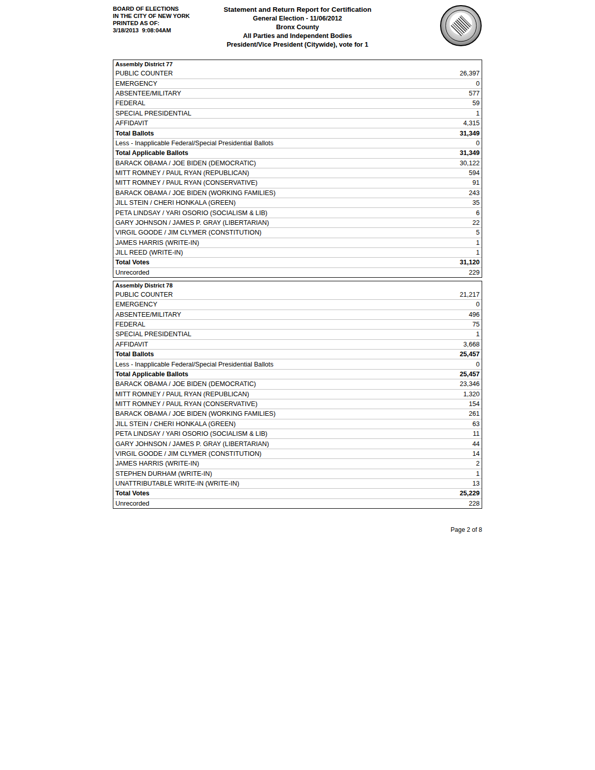BOARD OF ELECTIONS
IN THE CITY OF NEW YORK
PRINTED AS OF:
3/18/2013 9:08:04AM
Statement and Return Report for Certification
General Election - 11/06/2012
Bronx County
All Parties and Independent Bodies
President/Vice President (Citywide), vote for 1
Assembly District 77
| PUBLIC COUNTER | 26,397 |
| EMERGENCY | 0 |
| ABSENTEE/MILITARY | 577 |
| FEDERAL | 59 |
| SPECIAL PRESIDENTIAL | 1 |
| AFFIDAVIT | 4,315 |
| Total Ballots | 31,349 |
| Less - Inapplicable Federal/Special Presidential Ballots | 0 |
| Total Applicable Ballots | 31,349 |
| BARACK OBAMA / JOE BIDEN (DEMOCRATIC) | 30,122 |
| MITT ROMNEY / PAUL RYAN (REPUBLICAN) | 594 |
| MITT ROMNEY / PAUL RYAN (CONSERVATIVE) | 91 |
| BARACK OBAMA / JOE BIDEN (WORKING FAMILIES) | 243 |
| JILL STEIN / CHERI HONKALA (GREEN) | 35 |
| PETA LINDSAY / YARI OSORIO (SOCIALISM & LIB) | 6 |
| GARY JOHNSON / JAMES P. GRAY (LIBERTARIAN) | 22 |
| VIRGIL GOODE / JIM CLYMER (CONSTITUTION) | 5 |
| JAMES HARRIS (WRITE-IN) | 1 |
| JILL REED (WRITE-IN) | 1 |
| Total Votes | 31,120 |
| Unrecorded | 229 |
Assembly District 78
| PUBLIC COUNTER | 21,217 |
| EMERGENCY | 0 |
| ABSENTEE/MILITARY | 496 |
| FEDERAL | 75 |
| SPECIAL PRESIDENTIAL | 1 |
| AFFIDAVIT | 3,668 |
| Total Ballots | 25,457 |
| Less - Inapplicable Federal/Special Presidential Ballots | 0 |
| Total Applicable Ballots | 25,457 |
| BARACK OBAMA / JOE BIDEN (DEMOCRATIC) | 23,346 |
| MITT ROMNEY / PAUL RYAN (REPUBLICAN) | 1,320 |
| MITT ROMNEY / PAUL RYAN (CONSERVATIVE) | 154 |
| BARACK OBAMA / JOE BIDEN (WORKING FAMILIES) | 261 |
| JILL STEIN / CHERI HONKALA (GREEN) | 63 |
| PETA LINDSAY / YARI OSORIO (SOCIALISM & LIB) | 11 |
| GARY JOHNSON / JAMES P. GRAY (LIBERTARIAN) | 44 |
| VIRGIL GOODE / JIM CLYMER (CONSTITUTION) | 14 |
| JAMES HARRIS (WRITE-IN) | 2 |
| STEPHEN DURHAM (WRITE-IN) | 1 |
| UNATTRIBUTABLE WRITE-IN (WRITE-IN) | 13 |
| Total Votes | 25,229 |
| Unrecorded | 228 |
Page 2 of 8